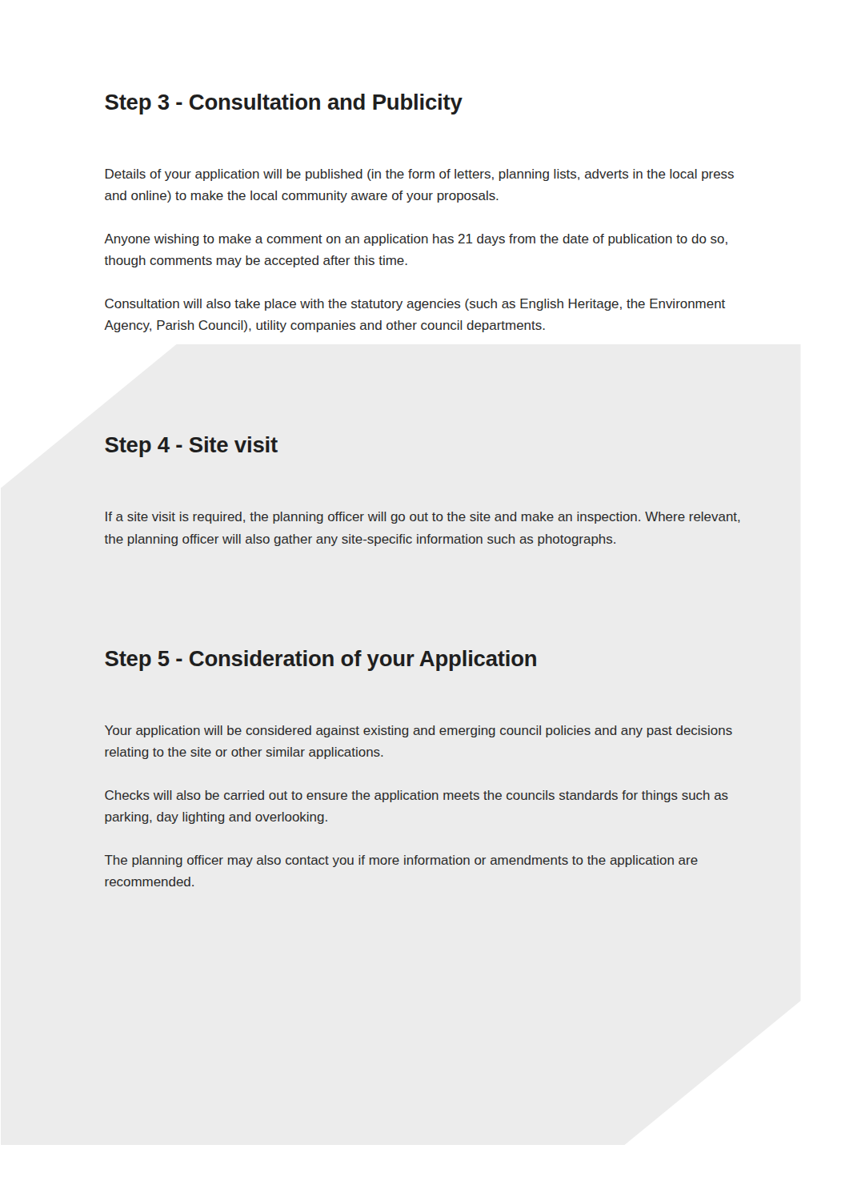Step 3 - Consultation and Publicity
Details of your application will be published (in the form of letters, planning lists, adverts in the local press and online) to make the local community aware of your proposals.
Anyone wishing to make a comment on an application has 21 days from the date of publication to do so, though comments may be accepted after this time.
Consultation will also take place with the statutory agencies (such as English Heritage, the Environment Agency, Parish Council), utility companies and other council departments.
Step 4 - Site visit
If a site visit is required, the planning officer will go out to the site and make an inspection. Where relevant, the planning officer will also gather any site-specific information such as photographs.
Step 5 - Consideration of your Application
Your application will be considered against existing and emerging council policies and any past decisions relating to the site or other similar applications.
Checks will also be carried out to ensure the application meets the councils standards for things such as parking, day lighting and overlooking.
The planning officer may also contact you if more information or amendments to the application are recommended.